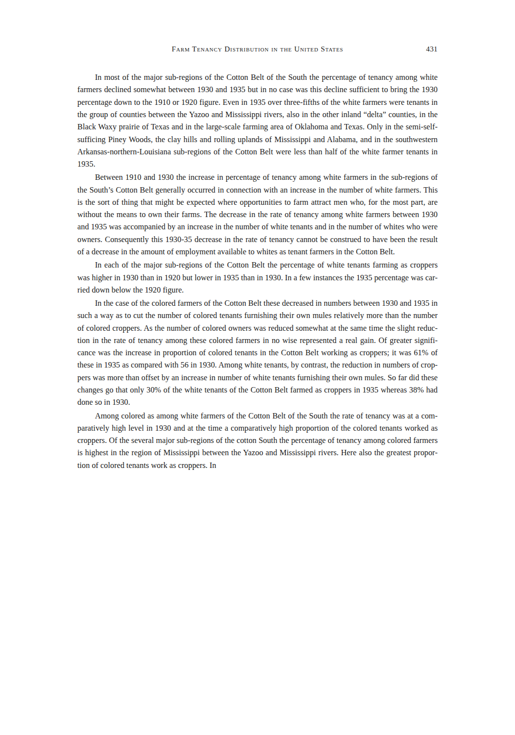Farm Tenancy Distribution in the United States 431
In most of the major sub-regions of the Cotton Belt of the South the percentage of tenancy among white farmers declined somewhat between 1930 and 1935 but in no case was this decline sufficient to bring the 1930 percentage down to the 1910 or 1920 figure. Even in 1935 over three-fifths of the white farmers were tenants in the group of counties between the Yazoo and Mississippi rivers, also in the other inland “delta” counties, in the Black Waxy prairie of Texas and in the large-scale farming area of Oklahoma and Texas. Only in the semi-self-sufficing Piney Woods, the clay hills and rolling uplands of Mississippi and Alabama, and in the southwestern Arkansas-northern-Louisiana sub-regions of the Cotton Belt were less than half of the white farmer tenants in 1935.
Between 1910 and 1930 the increase in percentage of tenancy among white farmers in the sub-regions of the South’s Cotton Belt generally occurred in connection with an increase in the number of white farmers. This is the sort of thing that might be expected where opportunities to farm attract men who, for the most part, are without the means to own their farms. The decrease in the rate of tenancy among white farmers between 1930 and 1935 was accompanied by an increase in the number of white tenants and in the number of whites who were owners. Consequently this 1930-35 decrease in the rate of tenancy cannot be construed to have been the result of a decrease in the amount of employment available to whites as tenant farmers in the Cotton Belt.
In each of the major sub-regions of the Cotton Belt the percentage of white tenants farming as croppers was higher in 1930 than in 1920 but lower in 1935 than in 1930. In a few instances the 1935 percentage was carried down below the 1920 figure.
In the case of the colored farmers of the Cotton Belt these decreased in numbers between 1930 and 1935 in such a way as to cut the number of colored tenants furnishing their own mules relatively more than the number of colored croppers. As the number of colored owners was reduced somewhat at the same time the slight reduction in the rate of tenancy among these colored farmers in no wise represented a real gain. Of greater significance was the increase in proportion of colored tenants in the Cotton Belt working as croppers; it was 61% of these in 1935 as compared with 56 in 1930. Among white tenants, by contrast, the reduction in numbers of croppers was more than offset by an increase in number of white tenants furnishing their own mules. So far did these changes go that only 30% of the white tenants of the Cotton Belt farmed as croppers in 1935 whereas 38% had done so in 1930.
Among colored as among white farmers of the Cotton Belt of the South the rate of tenancy was at a comparatively high level in 1930 and at the time a comparatively high proportion of the colored tenants worked as croppers. Of the several major sub-regions of the cotton South the percentage of tenancy among colored farmers is highest in the region of Mississippi between the Yazoo and Mississippi rivers. Here also the greatest proportion of colored tenants work as croppers. In